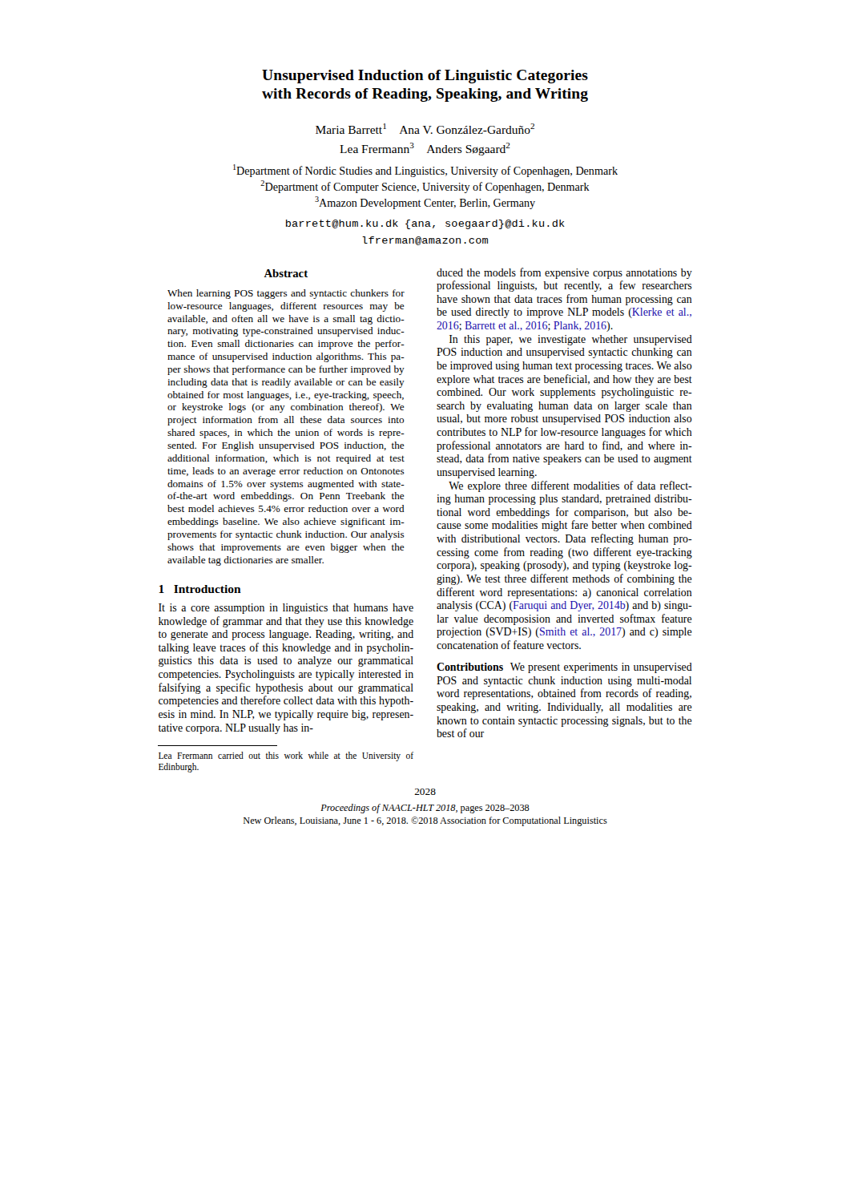Unsupervised Induction of Linguistic Categories
with Records of Reading, Speaking, and Writing
Maria Barrett1 Ana V. González-Garduño2
Lea Frermann3 Anders Søgaard2
1Department of Nordic Studies and Linguistics, University of Copenhagen, Denmark
2Department of Computer Science, University of Copenhagen, Denmark
3Amazon Development Center, Berlin, Germany
barrett@hum.ku.dk {ana, soegaard}@di.ku.dk
lfrerman@amazon.com
Abstract
When learning POS taggers and syntactic chunkers for low-resource languages, different resources may be available, and often all we have is a small tag dictionary, motivating type-constrained unsupervised induction. Even small dictionaries can improve the performance of unsupervised induction algorithms. This paper shows that performance can be further improved by including data that is readily available or can be easily obtained for most languages, i.e., eye-tracking, speech, or keystroke logs (or any combination thereof). We project information from all these data sources into shared spaces, in which the union of words is represented. For English unsupervised POS induction, the additional information, which is not required at test time, leads to an average error reduction on Ontonotes domains of 1.5% over systems augmented with state-of-the-art word embeddings. On Penn Treebank the best model achieves 5.4% error reduction over a word embeddings baseline. We also achieve significant improvements for syntactic chunk induction. Our analysis shows that improvements are even bigger when the available tag dictionaries are smaller.
1 Introduction
It is a core assumption in linguistics that humans have knowledge of grammar and that they use this knowledge to generate and process language. Reading, writing, and talking leave traces of this knowledge and in psycholinguistics this data is used to analyze our grammatical competencies. Psycholinguists are typically interested in falsifying a specific hypothesis about our grammatical competencies and therefore collect data with this hypothesis in mind. In NLP, we typically require big, representative corpora. NLP usually has in-
Lea Frermann carried out this work while at the University of Edinburgh.
duced the models from expensive corpus annotations by professional linguists, but recently, a few researchers have shown that data traces from human processing can be used directly to improve NLP models (Klerke et al., 2016; Barrett et al., 2016; Plank, 2016).
In this paper, we investigate whether unsupervised POS induction and unsupervised syntactic chunking can be improved using human text processing traces. We also explore what traces are beneficial, and how they are best combined. Our work supplements psycholinguistic research by evaluating human data on larger scale than usual, but more robust unsupervised POS induction also contributes to NLP for low-resource languages for which professional annotators are hard to find, and where instead, data from native speakers can be used to augment unsupervised learning.
We explore three different modalities of data reflecting human processing plus standard, pretrained distributional word embeddings for comparison, but also because some modalities might fare better when combined with distributional vectors. Data reflecting human processing come from reading (two different eye-tracking corpora), speaking (prosody), and typing (keystroke logging). We test three different methods of combining the different word representations: a) canonical correlation analysis (CCA) (Faruqui and Dyer, 2014b) and b) singular value decomposision and inverted softmax feature projection (SVD+IS) (Smith et al., 2017) and c) simple concatenation of feature vectors.
Contributions We present experiments in unsupervised POS and syntactic chunk induction using multi-modal word representations, obtained from records of reading, speaking, and writing. Individually, all modalities are known to contain syntactic processing signals, but to the best of our
2028
Proceedings of NAACL-HLT 2018, pages 2028–2038
New Orleans, Louisiana, June 1 - 6, 2018. ©2018 Association for Computational Linguistics